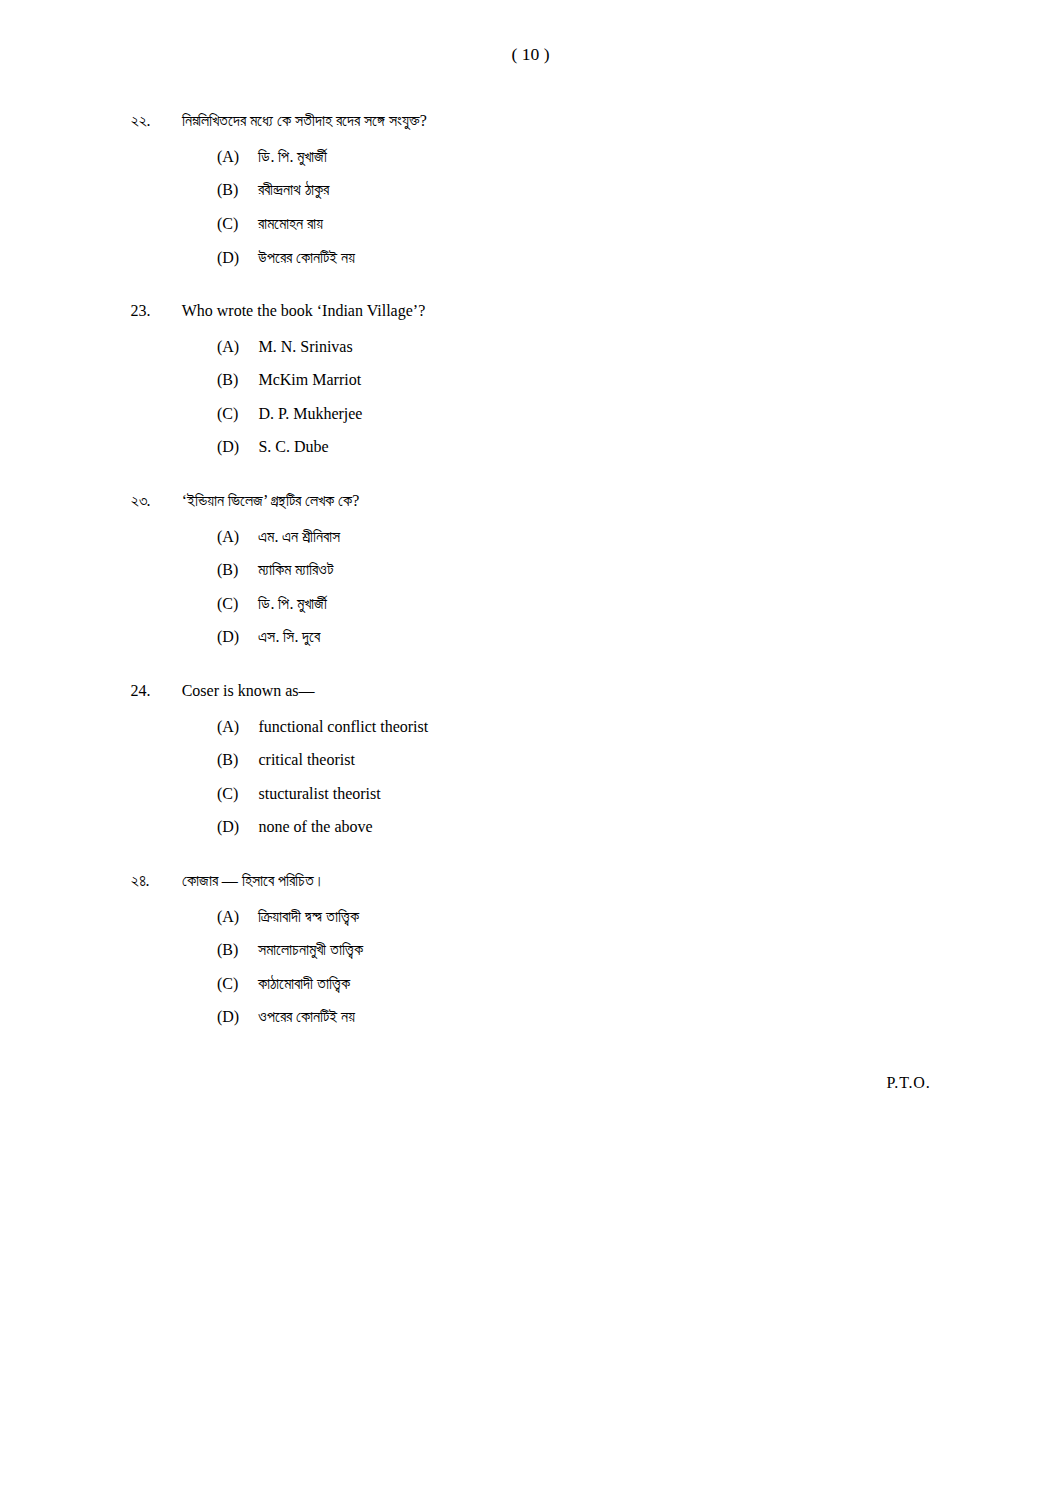( 10 )
২২. নিম্নলিখিতদের মধ্যে কে সতীদাহ রদের সঙ্গে সংযুক্ত?
(A) ডি. পি. মুখার্জী
(B) রবীন্দ্রনাথ ঠাকুর
(C) রামমোহন রায়
(D) উপরের কোনটিই নয়
23. Who wrote the book ‘Indian Village’?
(A) M. N. Srinivas
(B) McKim Marriot
(C) D. P. Mukherjee
(D) S. C. Dube
২৩. ‘ইন্ডিয়ান ভিলেজ’ গ্রন্থটির লেখক কে?
(A) এম. এন শ্রীনিবাস
(B) ম্যাকিম ম্যারিওট
(C) ডি. পি. মুখার্জী
(D) এস. সি. দুবে
24. Coser is known as—
(A) functional conflict theorist
(B) critical theorist
(C) stucturalist theorist
(D) none of the above
২৪. কোজার — হিসাবে পরিচিত।
(A) ক্রিয়াবাদী দ্বন্দ্ব তাত্ত্বিক
(B) সমালোচনামুখী তাত্ত্বিক
(C) কাঠামোবাদী তাত্ত্বিক
(D) ওপরের কোনটিই নয়
P.T.O.